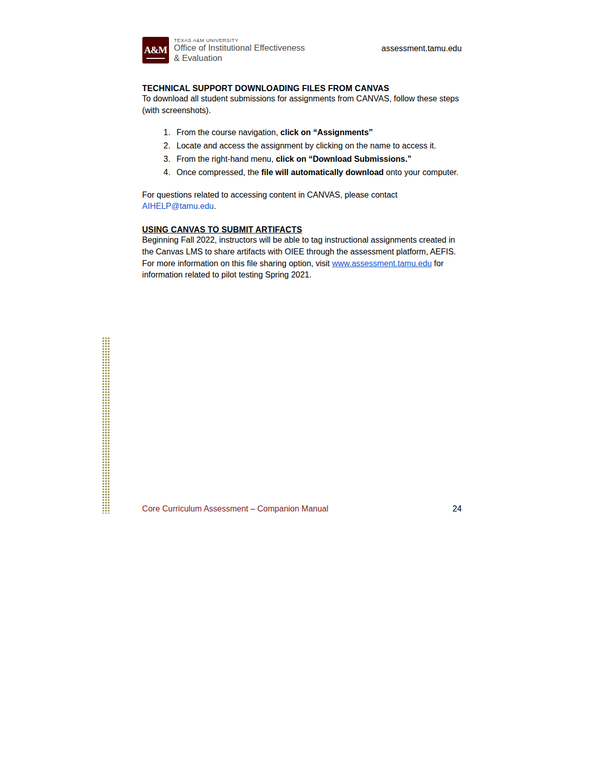A&M
Texas A&M University
Office of Institutional Effectiveness
& Evaluation
assessment.tamu.edu
TECHNICAL SUPPORT DOWNLOADING FILES FROM CANVAS
To download all student submissions for assignments from CANVAS, follow these steps (with screenshots).
From the course navigation, click on “Assignments”
Locate and access the assignment by clicking on the name to access it.
From the right-hand menu, click on “Download Submissions.”
Once compressed, the file will automatically download onto your computer.
For questions related to accessing content in CANVAS, please contact AIHELP@tamu.edu.
USING CANVAS TO SUBMIT ARTIFACTS
Beginning Fall 2022, instructors will be able to tag instructional assignments created in the Canvas LMS to share artifacts with OIEE through the assessment platform, AEFIS. For more information on this file sharing option, visit www.assessment.tamu.edu for information related to pilot testing Spring 2021.
Core Curriculum Assessment – Companion Manual
24